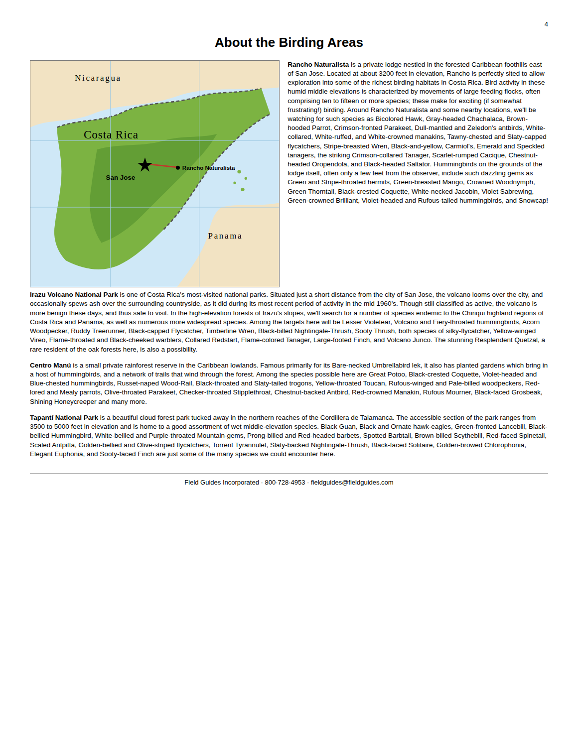4
About the Birding Areas
Nicaragua Costa Rica Panama San Jose Rancho Naturalista
Rancho Naturalista is a private lodge nestled in the forested Caribbean foothills east of San Jose. Located at about 3200 feet in elevation, Rancho is perfectly sited to allow exploration into some of the richest birding habitats in Costa Rica. Bird activity in these humid middle elevations is characterized by movements of large feeding flocks, often comprising ten to fifteen or more species; these make for exciting (if somewhat frustrating!) birding. Around Rancho Naturalista and some nearby locations, we'll be watching for such species as Bicolored Hawk, Gray-headed Chachalaca, Brown-hooded Parrot, Crimson-fronted Parakeet, Dull-mantled and Zeledon's antbirds, White-collared, White-ruffed, and White-crowned manakins, Tawny-chested and Slaty-capped flycatchers, Stripe-breasted Wren, Black-and-yellow, Carmiol's, Emerald and Speckled tanagers, the striking Crimson-collared Tanager, Scarlet-rumped Cacique, Chestnut-headed Oropendola, and Black-headed Saltator. Hummingbirds on the grounds of the lodge itself, often only a few feet from the observer, include such dazzling gems as Green and Stripe-throated hermits, Green-breasted Mango, Crowned Woodnymph, Green Thorntail, Black-crested Coquette, White-necked Jacobin, Violet Sabrewing, Green-crowned Brilliant, Violet-headed and Rufous-tailed hummingbirds, and Snowcap!
Irazu Volcano National Park is one of Costa Rica's most-visited national parks. Situated just a short distance from the city of San Jose, the volcano looms over the city, and occasionally spews ash over the surrounding countryside, as it did during its most recent period of activity in the mid 1960's. Though still classified as active, the volcano is more benign these days, and thus safe to visit. In the high-elevation forests of Irazu's slopes, we'll search for a number of species endemic to the Chiriqui highland regions of Costa Rica and Panama, as well as numerous more widespread species. Among the targets here will be Lesser Violetear, Volcano and Fiery-throated hummingbirds, Acorn Woodpecker, Ruddy Treerunner, Black-capped Flycatcher, Timberline Wren, Black-billed Nightingale-Thrush, Sooty Thrush, both species of silky-flycatcher, Yellow-winged Vireo, Flame-throated and Black-cheeked warblers, Collared Redstart, Flame-colored Tanager, Large-footed Finch, and Volcano Junco. The stunning Resplendent Quetzal, a rare resident of the oak forests here, is also a possibility.
Centro Manú is a small private rainforest reserve in the Caribbean lowlands. Famous primarily for its Bare-necked Umbrellabird lek, it also has planted gardens which bring in a host of hummingbirds, and a network of trails that wind through the forest. Among the species possible here are Great Potoo, Black-crested Coquette, Violet-headed and Blue-chested hummingbirds, Russet-naped Wood-Rail, Black-throated and Slaty-tailed trogons, Yellow-throated Toucan, Rufous-winged and Pale-billed woodpeckers, Red-lored and Mealy parrots, Olive-throated Parakeet, Checker-throated Stipplethroat, Chestnut-backed Antbird, Red-crowned Manakin, Rufous Mourner, Black-faced Grosbeak, Shining Honeycreeper and many more.
Tapantí National Park is a beautiful cloud forest park tucked away in the northern reaches of the Cordillera de Talamanca. The accessible section of the park ranges from 3500 to 5000 feet in elevation and is home to a good assortment of wet middle-elevation species. Black Guan, Black and Ornate hawk-eagles, Green-fronted Lancebill, Black-bellied Hummingbird, White-bellied and Purple-throated Mountain-gems, Prong-billed and Red-headed barbets, Spotted Barbtail, Brown-billed Scythebill, Red-faced Spinetail, Scaled Antpitta, Golden-bellied and Olive-striped flycatchers, Torrent Tyrannulet, Slaty-backed Nightingale-Thrush, Black-faced Solitaire, Golden-browed Chlorophonia, Elegant Euphonia, and Sooty-faced Finch are just some of the many species we could encounter here.
Field Guides Incorporated · 800·728·4953 · fieldguides@fieldguides.com